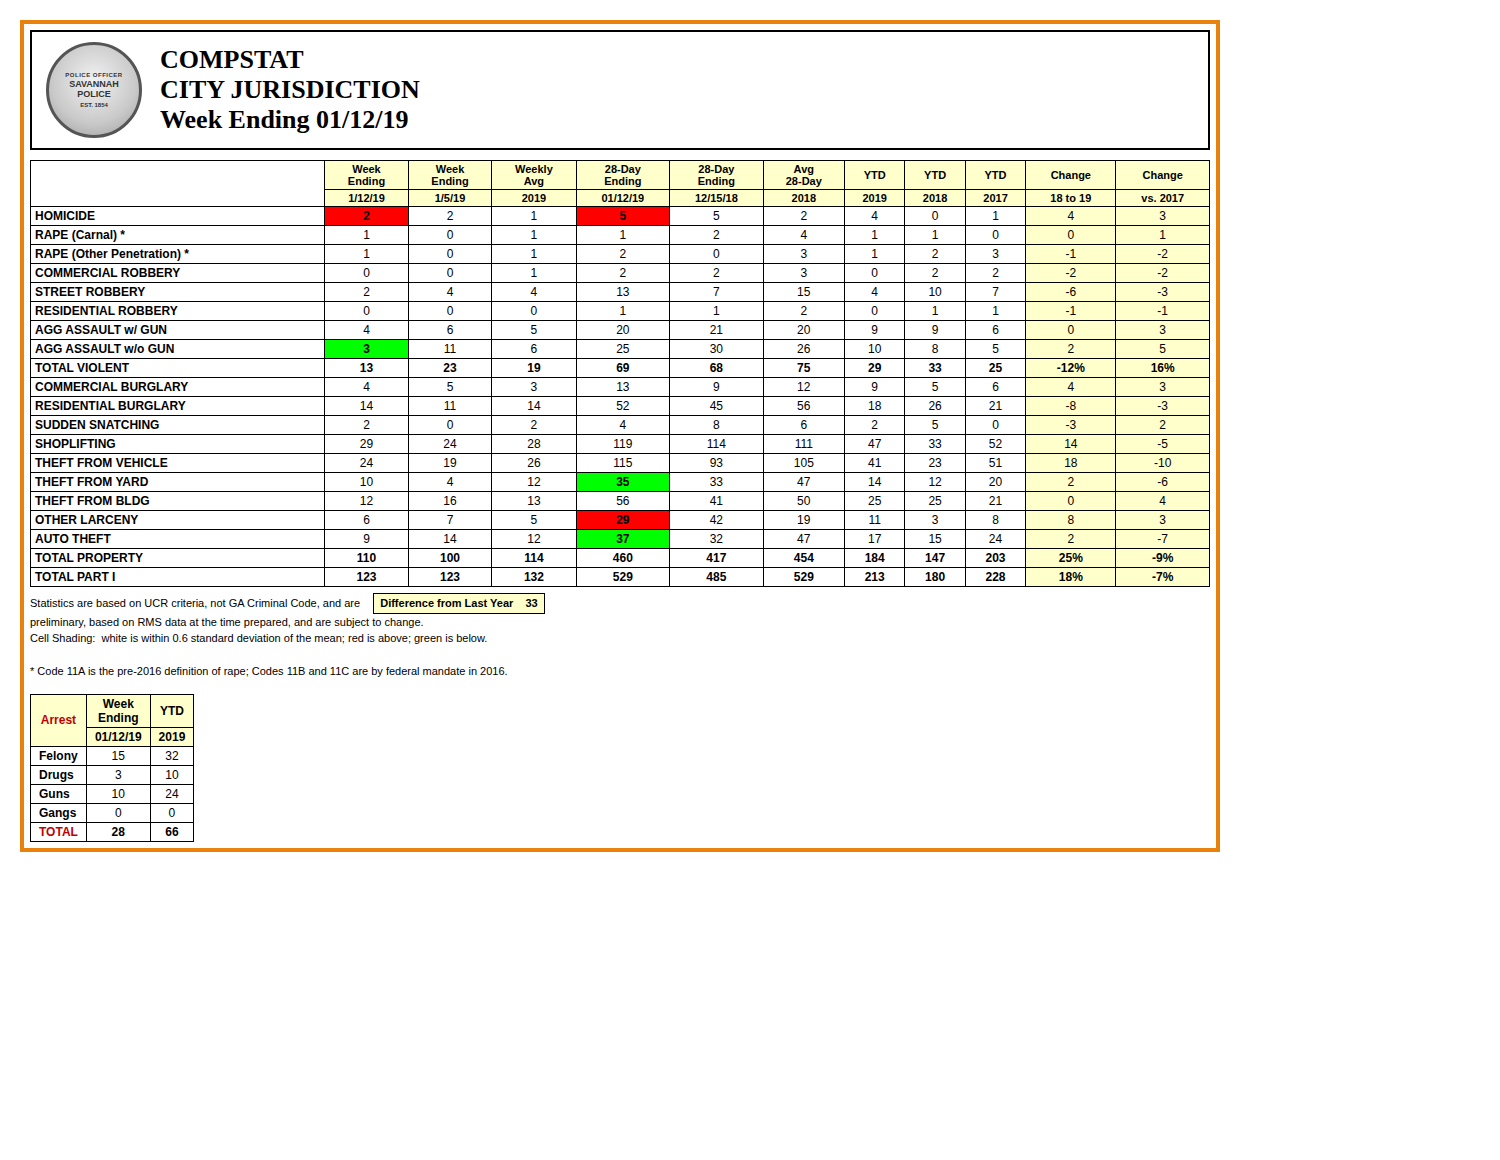POLICE OFFICER
SAVANNAH
POLICE
EST. 1854
COMPSTAT
CITY JURISDICTION
Week Ending 01/12/19
| | Week Ending | Week Ending | Weekly Avg | 28-Day Ending | 28-Day Ending | Avg 28-Day | YTD | YTD | YTD | Change | Change |
| --- | --- | --- | --- | --- | --- | --- | --- | --- | --- | --- | --- |
| 1/12/19 | 1/5/19 | 2019 | 01/12/19 | 12/15/18 | 2018 | 2019 | 2018 | 2017 | 18 to 19 | vs. 2017 |
| HOMICIDE | 2 | 2 | 1 | 5 | 5 | 2 | 4 | 0 | 1 | 4 | 3 |
| RAPE (Carnal) * | 1 | 0 | 1 | 1 | 2 | 4 | 1 | 1 | 0 | 0 | 1 |
| RAPE (Other Penetration) * | 1 | 0 | 1 | 2 | 0 | 3 | 1 | 2 | 3 | -1 | -2 |
| COMMERCIAL ROBBERY | 0 | 0 | 1 | 2 | 2 | 3 | 0 | 2 | 2 | -2 | -2 |
| STREET ROBBERY | 2 | 4 | 4 | 13 | 7 | 15 | 4 | 10 | 7 | -6 | -3 |
| RESIDENTIAL ROBBERY | 0 | 0 | 0 | 1 | 1 | 2 | 0 | 1 | 1 | -1 | -1 |
| AGG ASSAULT w/ GUN | 4 | 6 | 5 | 20 | 21 | 20 | 9 | 9 | 6 | 0 | 3 |
| AGG ASSAULT w/o GUN | 3 | 11 | 6 | 25 | 30 | 26 | 10 | 8 | 5 | 2 | 5 |
| TOTAL VIOLENT | 13 | 23 | 19 | 69 | 68 | 75 | 29 | 33 | 25 | -12% | 16% |
| COMMERCIAL BURGLARY | 4 | 5 | 3 | 13 | 9 | 12 | 9 | 5 | 6 | 4 | 3 |
| RESIDENTIAL BURGLARY | 14 | 11 | 14 | 52 | 45 | 56 | 18 | 26 | 21 | -8 | -3 |
| SUDDEN SNATCHING | 2 | 0 | 2 | 4 | 8 | 6 | 2 | 5 | 0 | -3 | 2 |
| SHOPLIFTING | 29 | 24 | 28 | 119 | 114 | 111 | 47 | 33 | 52 | 14 | -5 |
| THEFT FROM VEHICLE | 24 | 19 | 26 | 115 | 93 | 105 | 41 | 23 | 51 | 18 | -10 |
| THEFT FROM YARD | 10 | 4 | 12 | 35 | 33 | 47 | 14 | 12 | 20 | 2 | -6 |
| THEFT FROM BLDG | 12 | 16 | 13 | 56 | 41 | 50 | 25 | 25 | 21 | 0 | 4 |
| OTHER LARCENY | 6 | 7 | 5 | 29 | 42 | 19 | 11 | 3 | 8 | 8 | 3 |
| AUTO THEFT | 9 | 14 | 12 | 37 | 32 | 47 | 17 | 15 | 24 | 2 | -7 |
| TOTAL PROPERTY | 110 | 100 | 114 | 460 | 417 | 454 | 184 | 147 | 203 | 25% | -9% |
| TOTAL PART I | 123 | 123 | 132 | 529 | 485 | 529 | 213 | 180 | 228 | 18% | -7% |
Statistics are based on UCR criteria, not GA Criminal Code, and are Difference from Last Year 33
preliminary, based on RMS data at the time prepared, and are subject to change.
Cell Shading: white is within 0.6 standard deviation of the mean; red is above; green is below.
* Code 11A is the pre-2016 definition of rape; Codes 11B and 11C are by federal mandate in 2016.
| Arrest | Week Ending | YTD |
| --- | --- | --- |
| 01/12/19 | 2019 |
| Felony | 15 | 32 |
| Drugs | 3 | 10 |
| Guns | 10 | 24 |
| Gangs | 0 | 0 |
| TOTAL | 28 | 66 |